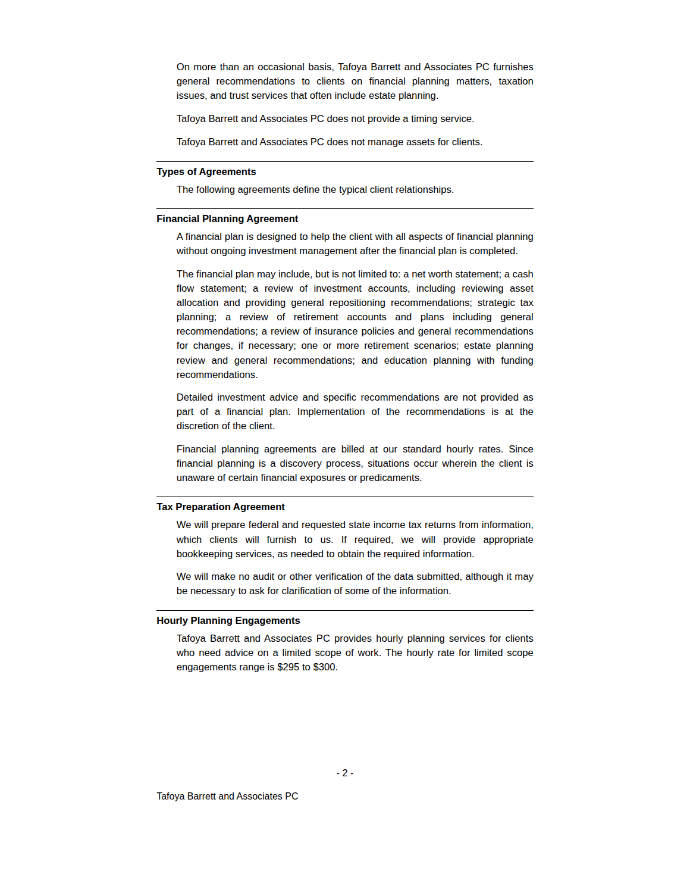On more than an occasional basis, Tafoya Barrett and Associates PC furnishes general recommendations to clients on financial planning matters, taxation issues, and trust services that often include estate planning.
Tafoya Barrett and Associates PC does not provide a timing service.
Tafoya Barrett and Associates PC does not manage assets for clients.
Types of Agreements
The following agreements define the typical client relationships.
Financial Planning Agreement
A financial plan is designed to help the client with all aspects of financial planning without ongoing investment management after the financial plan is completed.
The financial plan may include, but is not limited to: a net worth statement; a cash flow statement; a review of investment accounts, including reviewing asset allocation and providing general repositioning recommendations; strategic tax planning; a review of retirement accounts and plans including general recommendations; a review of insurance policies and general recommendations for changes, if necessary; one or more retirement scenarios; estate planning review and general recommendations; and education planning with funding recommendations.
Detailed investment advice and specific recommendations are not provided as part of a financial plan. Implementation of the recommendations is at the discretion of the client.
Financial planning agreements are billed at our standard hourly rates. Since financial planning is a discovery process, situations occur wherein the client is unaware of certain financial exposures or predicaments.
Tax Preparation Agreement
We will prepare federal and requested state income tax returns from information, which clients will furnish to us. If required, we will provide appropriate bookkeeping services, as needed to obtain the required information.
We will make no audit or other verification of the data submitted, although it may be necessary to ask for clarification of some of the information.
Hourly Planning Engagements
Tafoya Barrett and Associates PC provides hourly planning services for clients who need advice on a limited scope of work. The hourly rate for limited scope engagements range is $295 to $300.
- 2 -
Tafoya Barrett and Associates PC